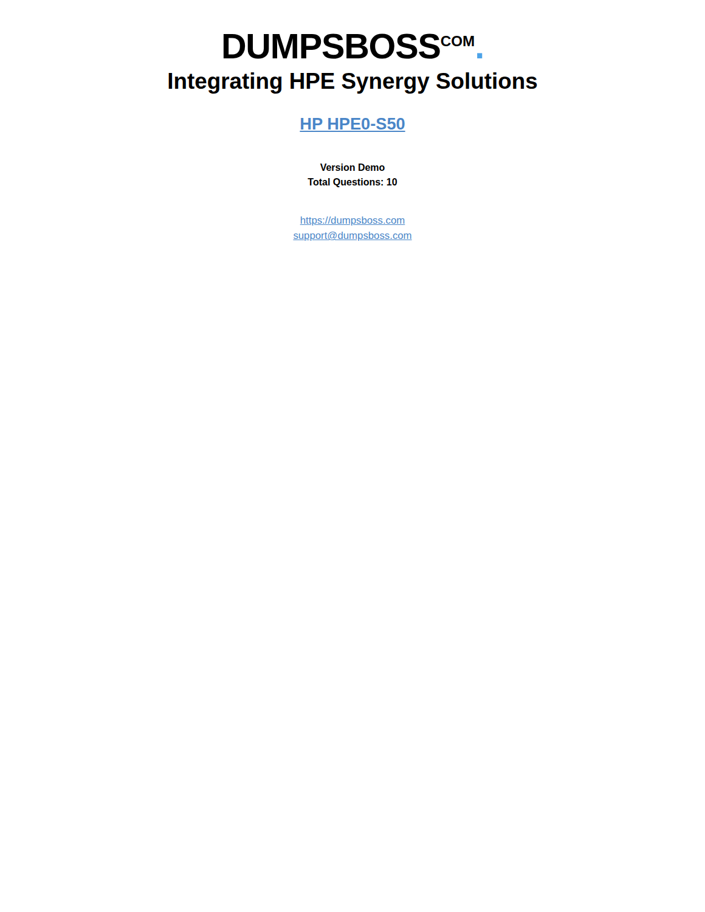DUMPSBOSSCOM.
Integrating HPE Synergy Solutions
HP HPE0-S50
Version Demo
Total Questions: 10
https://dumpsboss.com support@dumpsboss.com